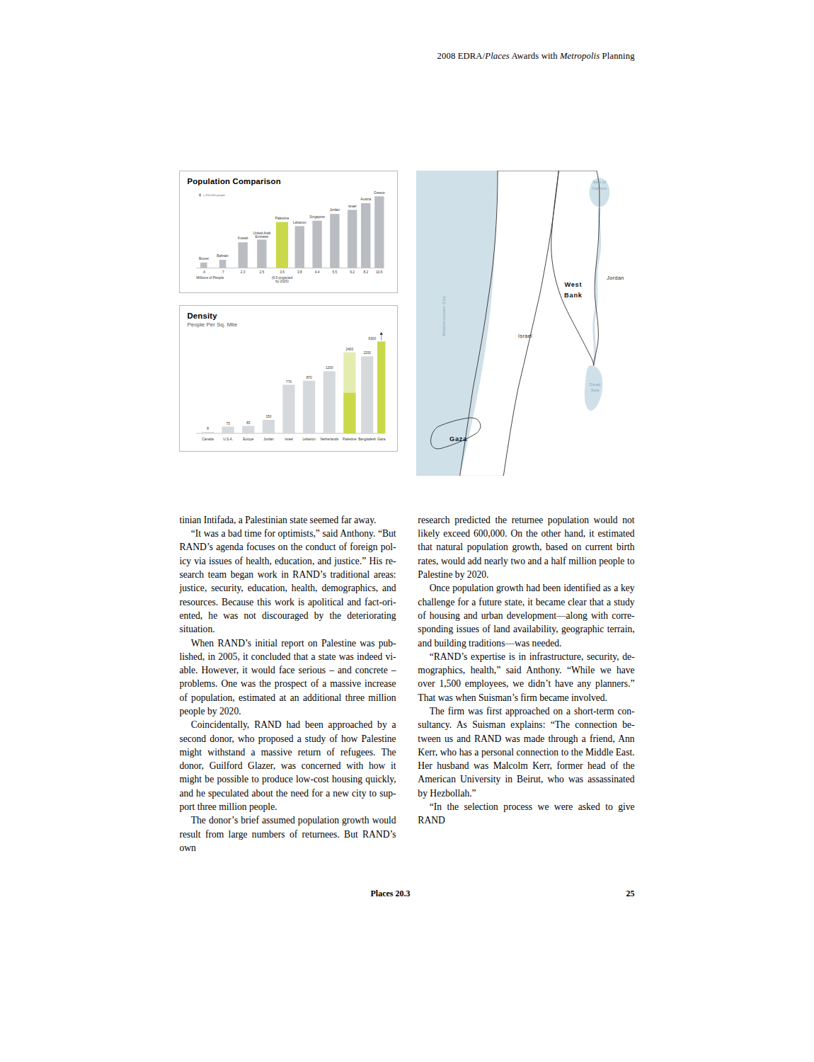2008 EDRA/Places Awards with Metropolis Planning
Population Comparison
= 250,000 people Brunei .4 Bahrain .7 Kuwait 2.3 United Arab Emirates 2.5 Palestine 3.6 (6.5 projected by 2020) Lebanon 3.8 Singapore 4.4 Jordan 5.5 Israel 6.2 Austria 8.2 Greece 10.6 Millions of People
Density
People Per Sq. Mile
8 Canada 75 U.S.A. 83 Europe 150 Jordan 770 Israel 870 Lebanon 1200 Netherlands 2400 Palestine 2200 Bangladesh 9300 Gaza
Sea of Galilee Mediterranean Sea Jordan West Bank Israel Dead Sea Gaza
tinian Intifada, a Palestinian state seemed far away.
“It was a bad time for optimists,” said Anthony. “But RAND’s agenda focuses on the conduct of foreign policy via issues of health, education, and justice.” His research team began work in RAND’s traditional areas: justice, security, education, health, demographics, and resources. Because this work is apolitical and fact-oriented, he was not discouraged by the deteriorating situation.
When RAND’s initial report on Palestine was published, in 2005, it concluded that a state was indeed viable. However, it would face serious – and concrete – problems. One was the prospect of a massive increase of population, estimated at an additional three million people by 2020.
Coincidentally, RAND had been approached by a second donor, who proposed a study of how Palestine might withstand a massive return of refugees. The donor, Guilford Glazer, was concerned with how it might be possible to produce low-cost housing quickly, and he speculated about the need for a new city to support three million people.
The donor’s brief assumed population growth would result from large numbers of returnees. But RAND’s own
research predicted the returnee population would not likely exceed 600,000. On the other hand, it estimated that natural population growth, based on current birth rates, would add nearly two and a half million people to Palestine by 2020.
Once population growth had been identified as a key challenge for a future state, it became clear that a study of housing and urban development—along with corresponding issues of land availability, geographic terrain, and building traditions—was needed.
“RAND’s expertise is in infrastructure, security, demographics, health,” said Anthony. “While we have over 1,500 employees, we didn’t have any planners.” That was when Suisman’s firm became involved.
The firm was first approached on a short-term consultancy. As Suisman explains: “The connection between us and RAND was made through a friend, Ann Kerr, who has a personal connection to the Middle East. Her husband was Malcolm Kerr, former head of the American University in Beirut, who was assassinated by Hezbollah.”
“In the selection process we were asked to give RAND
Places 20.3
25